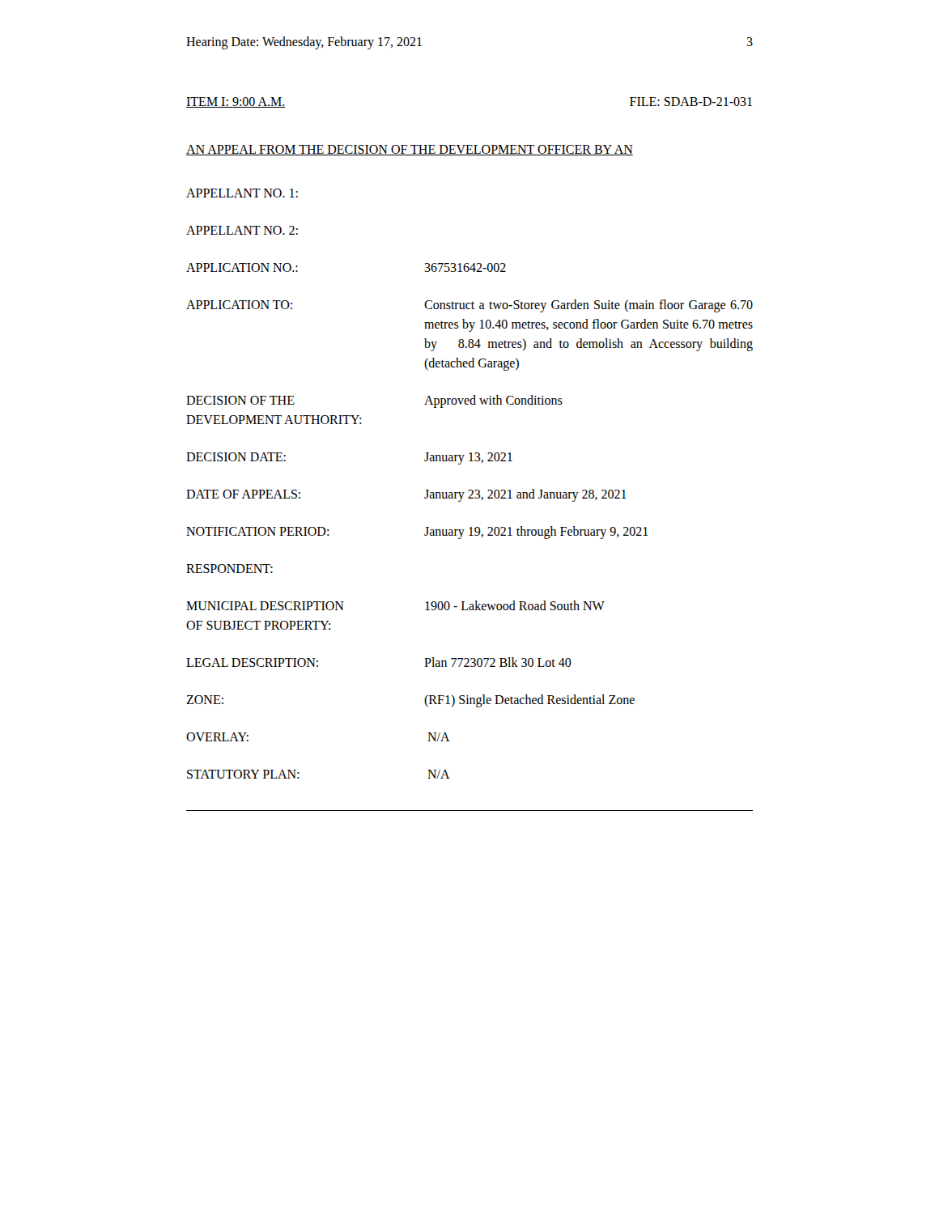Hearing Date: Wednesday, February 17, 2021
3
ITEM I: 9:00 A.M.
FILE: SDAB-D-21-031
AN APPEAL FROM THE DECISION OF THE DEVELOPMENT OFFICER BY AN
| APPELLANT NO. 1: | |
| APPELLANT NO. 2: | |
| APPLICATION NO.: | 367531642-002 |
| APPLICATION TO: | Construct a two-Storey Garden Suite (main floor Garage 6.70 metres by 10.40 metres, second floor Garden Suite 6.70 metres by 8.84 metres) and to demolish an Accessory building (detached Garage) |
| DECISION OF THE DEVELOPMENT AUTHORITY: | Approved with Conditions |
| DECISION DATE: | January 13, 2021 |
| DATE OF APPEALS: | January 23, 2021 and January 28, 2021 |
| NOTIFICATION PERIOD: | January 19, 2021 through February 9, 2021 |
| RESPONDENT: | |
| MUNICIPAL DESCRIPTION OF SUBJECT PROPERTY: | 1900 - Lakewood Road South NW |
| LEGAL DESCRIPTION: | Plan 7723072 Blk 30 Lot 40 |
| ZONE: | (RF1) Single Detached Residential Zone |
| OVERLAY: | N/A |
| STATUTORY PLAN: | N/A |